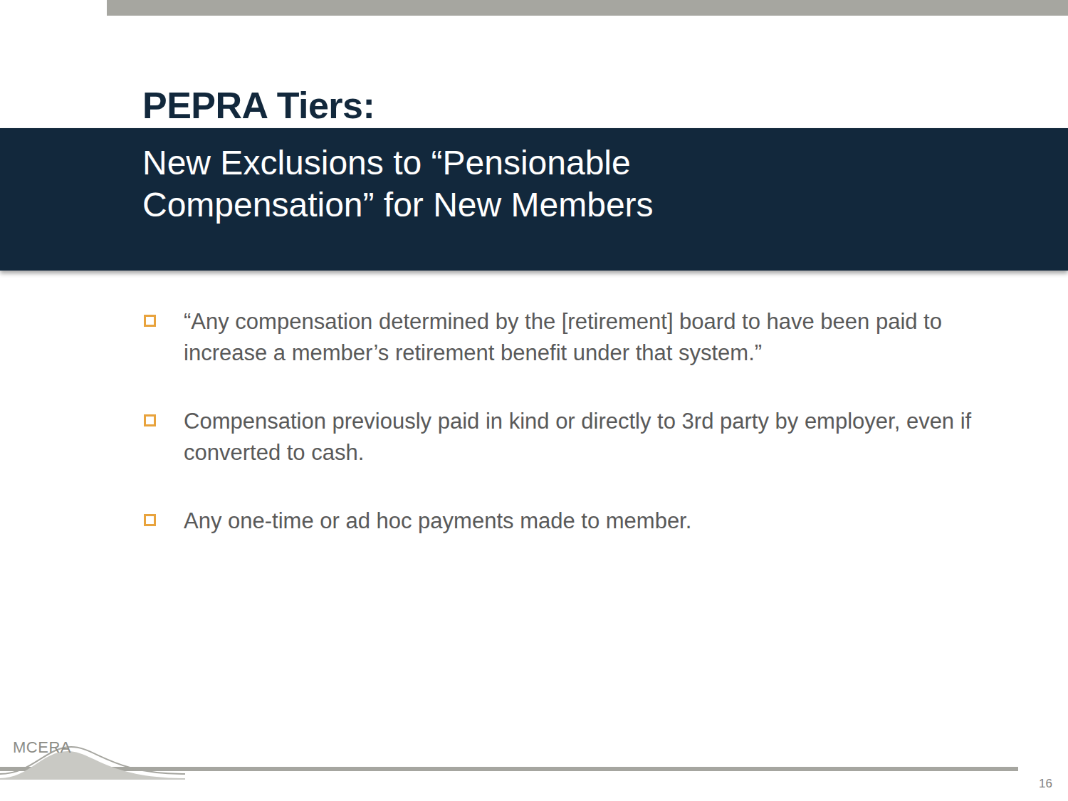PEPRA Tiers:
New Exclusions to “Pensionable
Compensation” for New Members
“Any compensation determined by the [retirement] board to have been paid to increase a member’s retirement benefit under that system.”
Compensation previously paid in kind or directly to 3rd party by employer, even if converted to cash.
Any one-time or ad hoc payments made to member.
MCERA
16